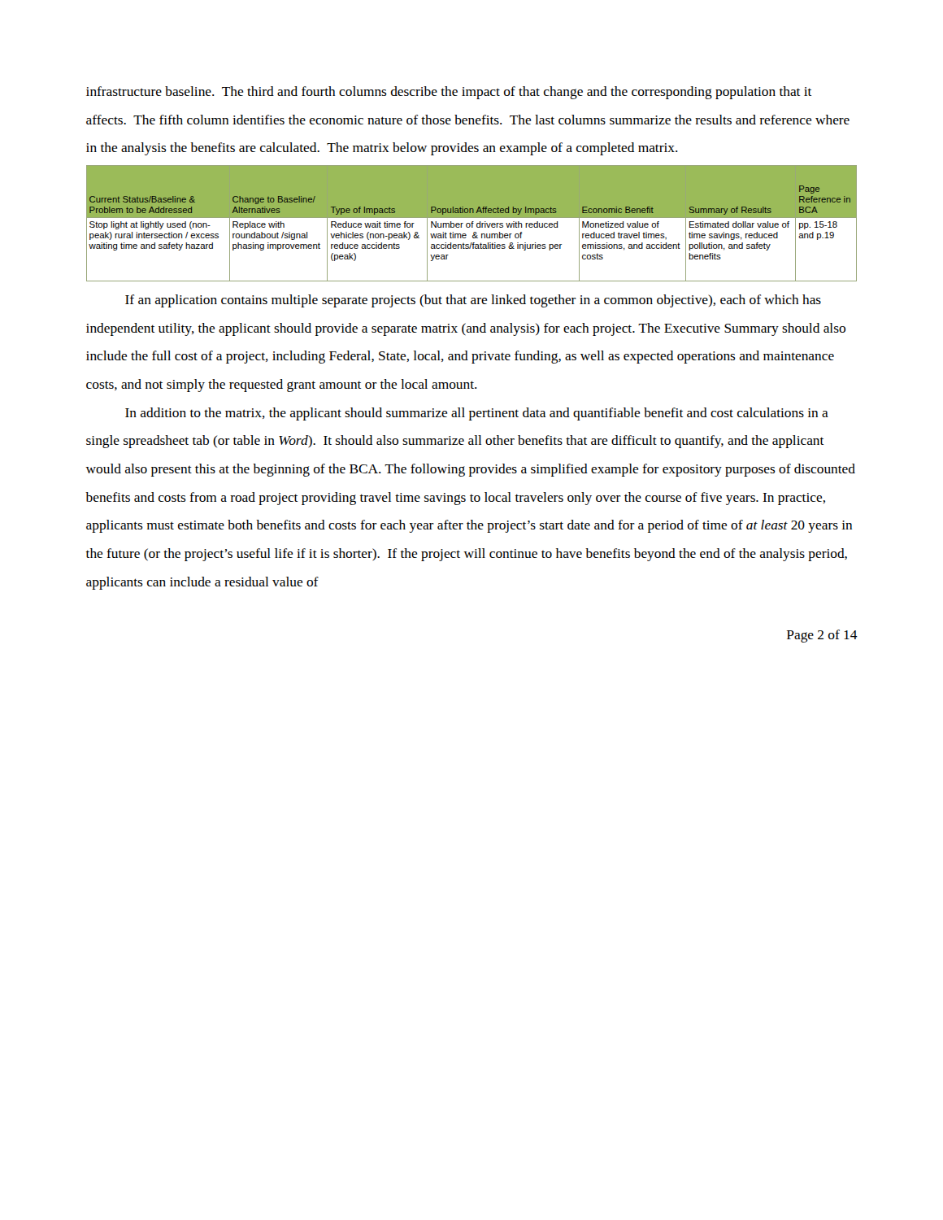infrastructure baseline. The third and fourth columns describe the impact of that change and the corresponding population that it affects. The fifth column identifies the economic nature of those benefits. The last columns summarize the results and reference where in the analysis the benefits are calculated. The matrix below provides an example of a completed matrix.
| Current Status/Baseline & Problem to be Addressed | Change to Baseline/ Alternatives | Type of Impacts | Population Affected by Impacts | Economic Benefit | Summary of Results | Page Reference in BCA |
| --- | --- | --- | --- | --- | --- | --- |
| Stop light at lightly used (non-peak) rural intersection / excess waiting time and safety hazard | Replace with roundabout /signal phasing improvement | Reduce wait time for vehicles (non-peak) & reduce accidents (peak) | Number of drivers with reduced wait time & number of accidents/fatalities & injuries per year | Monetized value of reduced travel times, emissions, and accident costs | Estimated dollar value of time savings, reduced pollution, and safety benefits | pp. 15-18 and p.19 |
If an application contains multiple separate projects (but that are linked together in a common objective), each of which has independent utility, the applicant should provide a separate matrix (and analysis) for each project. The Executive Summary should also include the full cost of a project, including Federal, State, local, and private funding, as well as expected operations and maintenance costs, and not simply the requested grant amount or the local amount.
In addition to the matrix, the applicant should summarize all pertinent data and quantifiable benefit and cost calculations in a single spreadsheet tab (or table in Word). It should also summarize all other benefits that are difficult to quantify, and the applicant would also present this at the beginning of the BCA. The following provides a simplified example for expository purposes of discounted benefits and costs from a road project providing travel time savings to local travelers only over the course of five years. In practice, applicants must estimate both benefits and costs for each year after the project’s start date and for a period of time of at least 20 years in the future (or the project’s useful life if it is shorter). If the project will continue to have benefits beyond the end of the analysis period, applicants can include a residual value of
Page 2 of 14